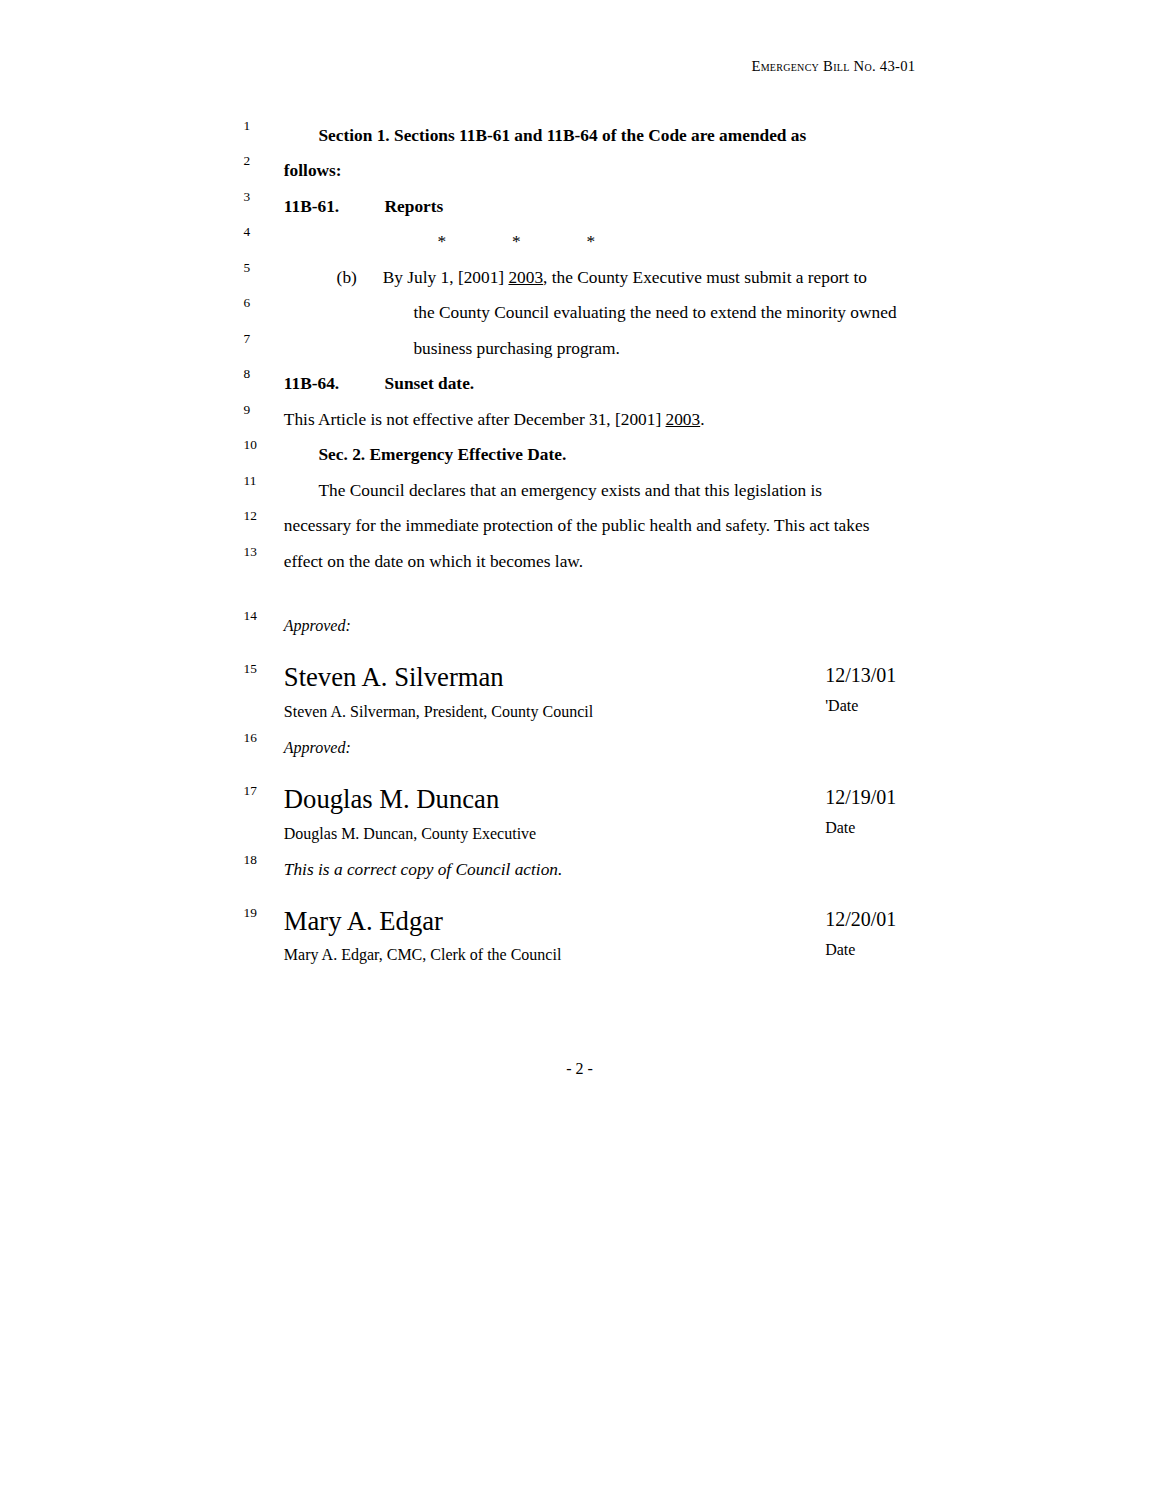Emergency Bill No. 43-01
| 1 | Section 1. Sections 11B-61 and 11B-64 of the Code are amended as |
| 2 | follows: |
| 3 | 11B-61. Reports |
| 4 | * * * |
| 5 | (b) By July 1, [2001] 2003 , the County Executive must submit a report to |
| 6 | the County Council evaluating the need to extend the minority owned |
| 7 | business purchasing program. |
| 8 | 11B-64. Sunset date. |
| 9 | This Article is not effective after December 31, [2001] 2003 . |
| 10 | Sec. 2. Emergency Effective Date. |
| 11 | The Council declares that an emergency exists and that this legislation is |
| 12 | necessary for the immediate protection of the public health and safety. This act takes |
| 13 | effect on the date on which it becomes law. |
| 14 | Approved: |
| 15 | Steven A. Silverman Steven A. Silverman, President, County Council 12/13/01 'Date |
| 16 | Approved: |
| 17 | Douglas M. Duncan Douglas M. Duncan, County Executive 12/19/01 Date |
| 18 | This is a correct copy of Council action. |
| 19 | Mary A. Edgar Mary A. Edgar, CMC, Clerk of the Council 12/20/01 Date |
- 2 -